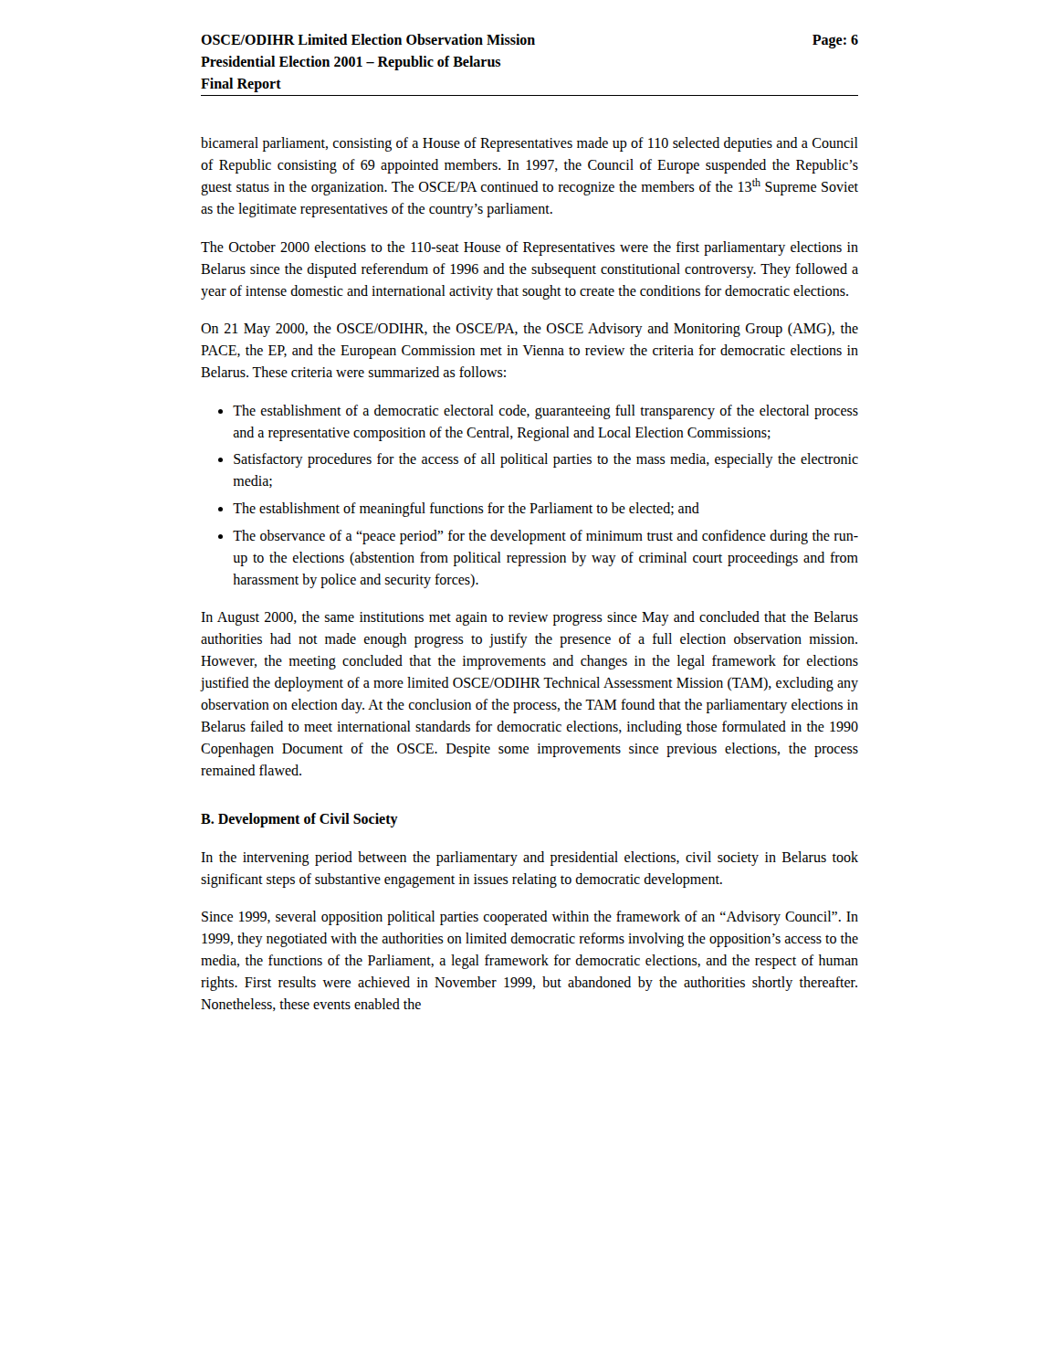| OSCE/ODIHR Limited Election Observation Mission | Page: 6 |
| Presidential Election 2001 – Republic of Belarus | |
| Final Report | |
bicameral parliament, consisting of a House of Representatives made up of 110 selected deputies and a Council of Republic consisting of 69 appointed members. In 1997, the Council of Europe suspended the Republic’s guest status in the organization. The OSCE/PA continued to recognize the members of the 13th Supreme Soviet as the legitimate representatives of the country’s parliament.
The October 2000 elections to the 110-seat House of Representatives were the first parliamentary elections in Belarus since the disputed referendum of 1996 and the subsequent constitutional controversy. They followed a year of intense domestic and international activity that sought to create the conditions for democratic elections.
On 21 May 2000, the OSCE/ODIHR, the OSCE/PA, the OSCE Advisory and Monitoring Group (AMG), the PACE, the EP, and the European Commission met in Vienna to review the criteria for democratic elections in Belarus. These criteria were summarized as follows:
The establishment of a democratic electoral code, guaranteeing full transparency of the electoral process and a representative composition of the Central, Regional and Local Election Commissions;
Satisfactory procedures for the access of all political parties to the mass media, especially the electronic media;
The establishment of meaningful functions for the Parliament to be elected; and
The observance of a “peace period” for the development of minimum trust and confidence during the run-up to the elections (abstention from political repression by way of criminal court proceedings and from harassment by police and security forces).
In August 2000, the same institutions met again to review progress since May and concluded that the Belarus authorities had not made enough progress to justify the presence of a full election observation mission. However, the meeting concluded that the improvements and changes in the legal framework for elections justified the deployment of a more limited OSCE/ODIHR Technical Assessment Mission (TAM), excluding any observation on election day. At the conclusion of the process, the TAM found that the parliamentary elections in Belarus failed to meet international standards for democratic elections, including those formulated in the 1990 Copenhagen Document of the OSCE. Despite some improvements since previous elections, the process remained flawed.
B. Development of Civil Society
In the intervening period between the parliamentary and presidential elections, civil society in Belarus took significant steps of substantive engagement in issues relating to democratic development.
Since 1999, several opposition political parties cooperated within the framework of an “Advisory Council”. In 1999, they negotiated with the authorities on limited democratic reforms involving the opposition’s access to the media, the functions of the Parliament, a legal framework for democratic elections, and the respect of human rights. First results were achieved in November 1999, but abandoned by the authorities shortly thereafter. Nonetheless, these events enabled the